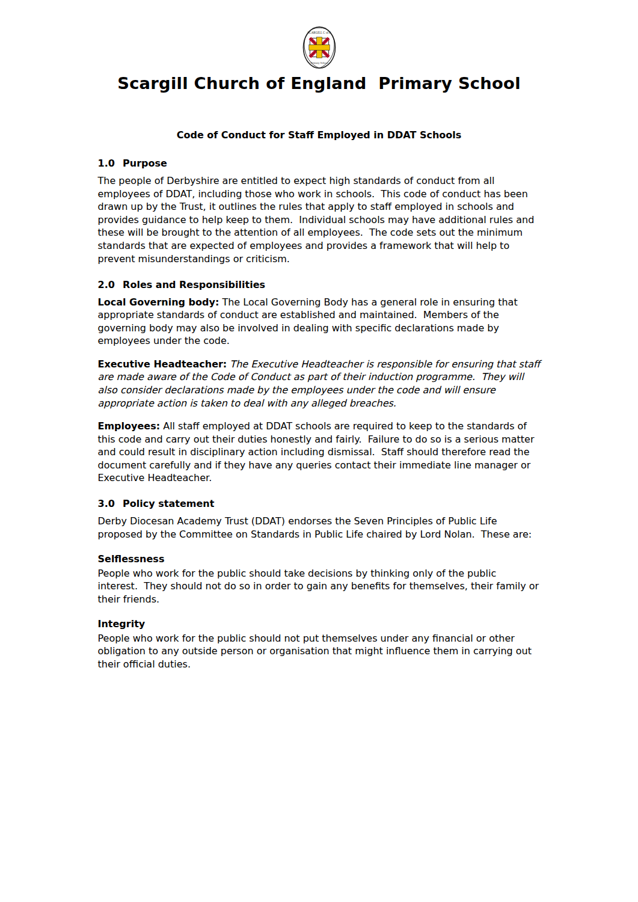SCARGILL C of E Primary School
Scargill Church of England Primary School
Code of Conduct for Staff Employed in DDAT Schools
1.0 Purpose
The people of Derbyshire are entitled to expect high standards of conduct from all employees of DDAT, including those who work in schools. This code of conduct has been drawn up by the Trust, it outlines the rules that apply to staff employed in schools and provides guidance to help keep to them. Individual schools may have additional rules and these will be brought to the attention of all employees. The code sets out the minimum standards that are expected of employees and provides a framework that will help to prevent misunderstandings or criticism.
2.0 Roles and Responsibilities
Local Governing body: The Local Governing Body has a general role in ensuring that appropriate standards of conduct are established and maintained. Members of the governing body may also be involved in dealing with specific declarations made by employees under the code.
Executive Headteacher: The Executive Headteacher is responsible for ensuring that staff are made aware of the Code of Conduct as part of their induction programme. They will also consider declarations made by the employees under the code and will ensure appropriate action is taken to deal with any alleged breaches.
Employees: All staff employed at DDAT schools are required to keep to the standards of this code and carry out their duties honestly and fairly. Failure to do so is a serious matter and could result in disciplinary action including dismissal. Staff should therefore read the document carefully and if they have any queries contact their immediate line manager or Executive Headteacher.
3.0 Policy statement
Derby Diocesan Academy Trust (DDAT) endorses the Seven Principles of Public Life proposed by the Committee on Standards in Public Life chaired by Lord Nolan. These are:
Selflessness
People who work for the public should take decisions by thinking only of the public interest. They should not do so in order to gain any benefits for themselves, their family or their friends.
Integrity
People who work for the public should not put themselves under any financial or other obligation to any outside person or organisation that might influence them in carrying out their official duties.